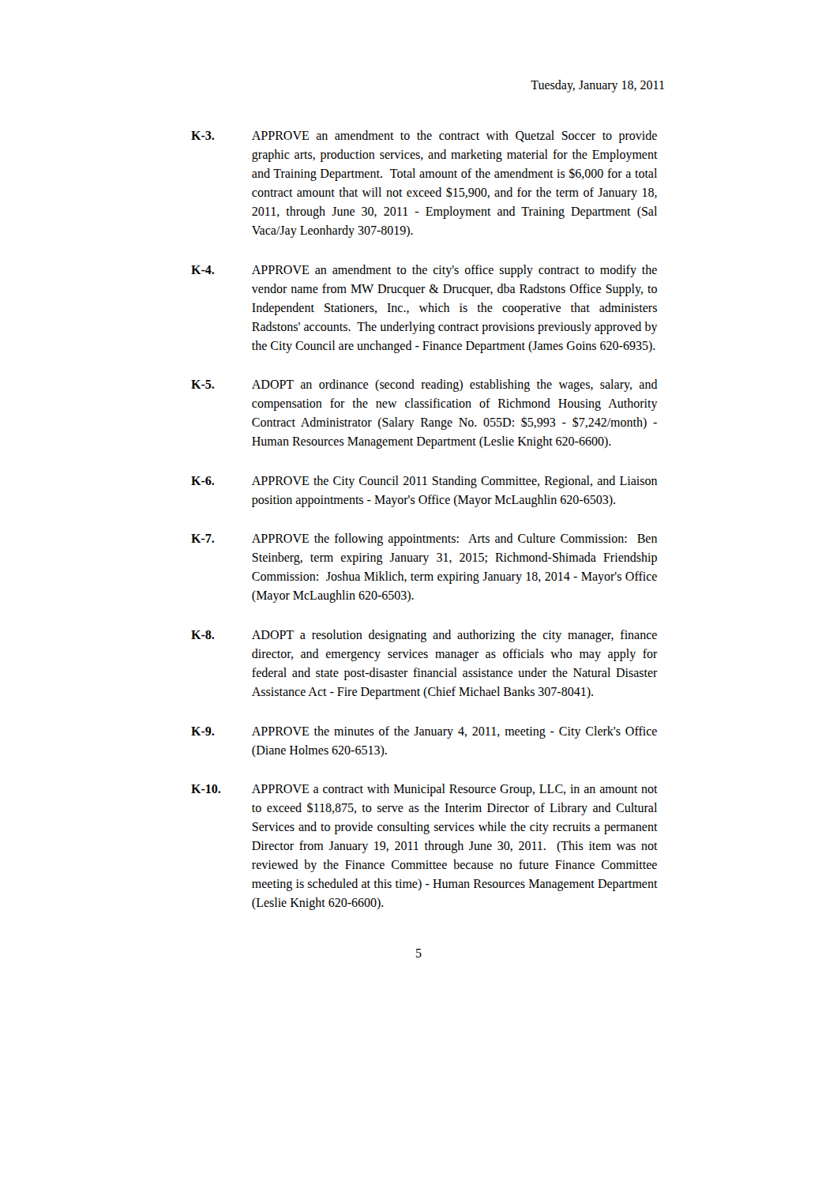Tuesday, January 18, 2011
K-3.
APPROVE an amendment to the contract with Quetzal Soccer to provide graphic arts, production services, and marketing material for the Employment and Training Department. Total amount of the amendment is $6,000 for a total contract amount that will not exceed $15,900, and for the term of January 18, 2011, through June 30, 2011 - Employment and Training Department (Sal Vaca/Jay Leonhardy 307-8019).
K-4.
APPROVE an amendment to the city's office supply contract to modify the vendor name from MW Drucquer & Drucquer, dba Radstons Office Supply, to Independent Stationers, Inc., which is the cooperative that administers Radstons' accounts. The underlying contract provisions previously approved by the City Council are unchanged - Finance Department (James Goins 620-6935).
K-5.
ADOPT an ordinance (second reading) establishing the wages, salary, and compensation for the new classification of Richmond Housing Authority Contract Administrator (Salary Range No. 055D: $5,993 - $7,242/month) - Human Resources Management Department (Leslie Knight 620-6600).
K-6.
APPROVE the City Council 2011 Standing Committee, Regional, and Liaison position appointments - Mayor's Office (Mayor McLaughlin 620-6503).
K-7.
APPROVE the following appointments: Arts and Culture Commission: Ben Steinberg, term expiring January 31, 2015; Richmond-Shimada Friendship Commission: Joshua Miklich, term expiring January 18, 2014 - Mayor's Office (Mayor McLaughlin 620-6503).
K-8.
ADOPT a resolution designating and authorizing the city manager, finance director, and emergency services manager as officials who may apply for federal and state post-disaster financial assistance under the Natural Disaster Assistance Act - Fire Department (Chief Michael Banks 307-8041).
K-9.
APPROVE the minutes of the January 4, 2011, meeting - City Clerk's Office (Diane Holmes 620-6513).
K-10.
APPROVE a contract with Municipal Resource Group, LLC, in an amount not to exceed $118,875, to serve as the Interim Director of Library and Cultural Services and to provide consulting services while the city recruits a permanent Director from January 19, 2011 through June 30, 2011. (This item was not reviewed by the Finance Committee because no future Finance Committee meeting is scheduled at this time) - Human Resources Management Department (Leslie Knight 620-6600).
5